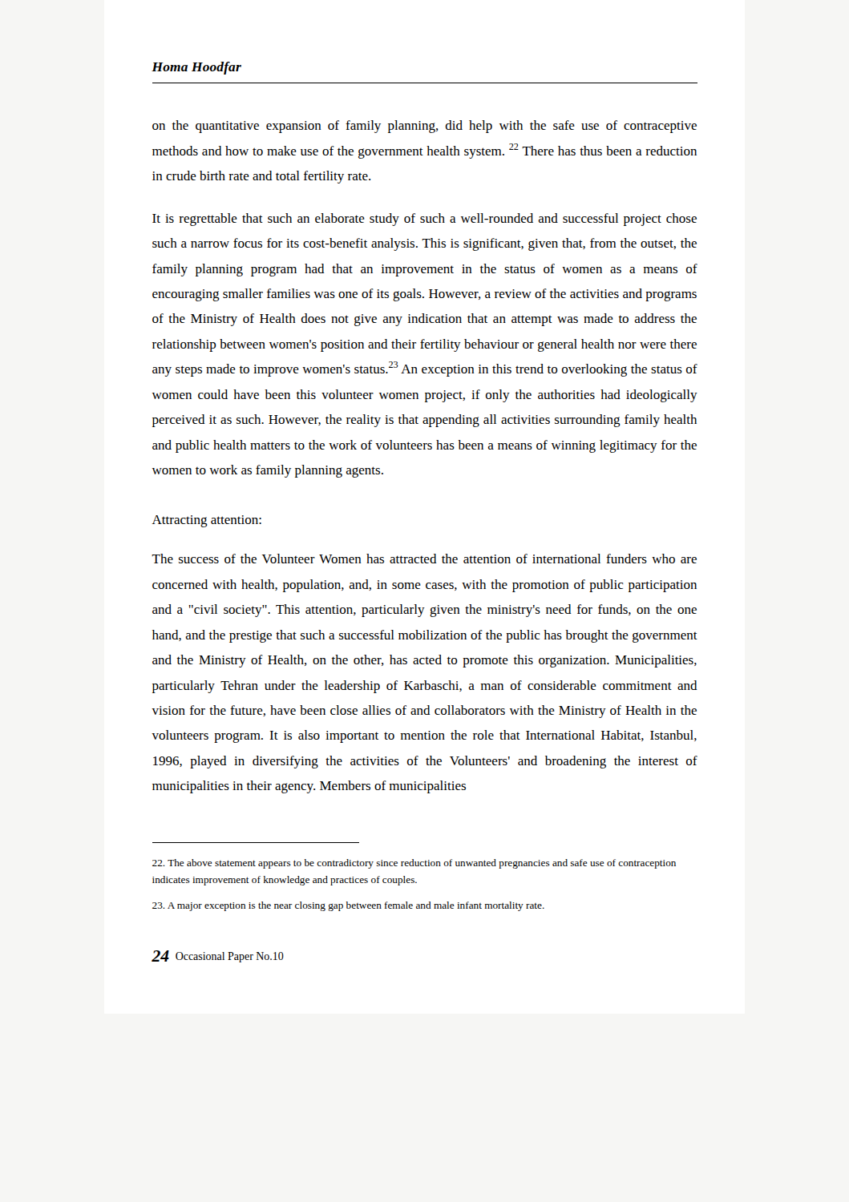Homa Hoodfar
on the quantitative expansion of family planning, did help with the safe use of contraceptive methods and how to make use of the government health system. 22 There has thus been a reduction in crude birth rate and total fertility rate.
It is regrettable that such an elaborate study of such a well-rounded and successful project chose such a narrow focus for its cost-benefit analysis. This is significant, given that, from the outset, the family planning program had that an improvement in the status of women as a means of encouraging smaller families was one of its goals. However, a review of the activities and programs of the Ministry of Health does not give any indication that an attempt was made to address the relationship between women's position and their fertility behaviour or general health nor were there any steps made to improve women's status.23 An exception in this trend to overlooking the status of women could have been this volunteer women project, if only the authorities had ideologically perceived it as such. However, the reality is that appending all activities surrounding family health and public health matters to the work of volunteers has been a means of winning legitimacy for the women to work as family planning agents.
Attracting attention:
The success of the Volunteer Women has attracted the attention of international funders who are concerned with health, population, and, in some cases, with the promotion of public participation and a "civil society". This attention, particularly given the ministry's need for funds, on the one hand, and the prestige that such a successful mobilization of the public has brought the government and the Ministry of Health, on the other, has acted to promote this organization. Municipalities, particularly Tehran under the leadership of Karbaschi, a man of considerable commitment and vision for the future, have been close allies of and collaborators with the Ministry of Health in the volunteers program. It is also important to mention the role that International Habitat, Istanbul, 1996, played in diversifying the activities of the Volunteers' and broadening the interest of municipalities in their agency. Members of municipalities
22. The above statement appears to be contradictory since reduction of unwanted pregnancies and safe use of contraception indicates improvement of knowledge and practices of couples.
23. A major exception is the near closing gap between female and male infant mortality rate.
24 Occasional Paper No.10